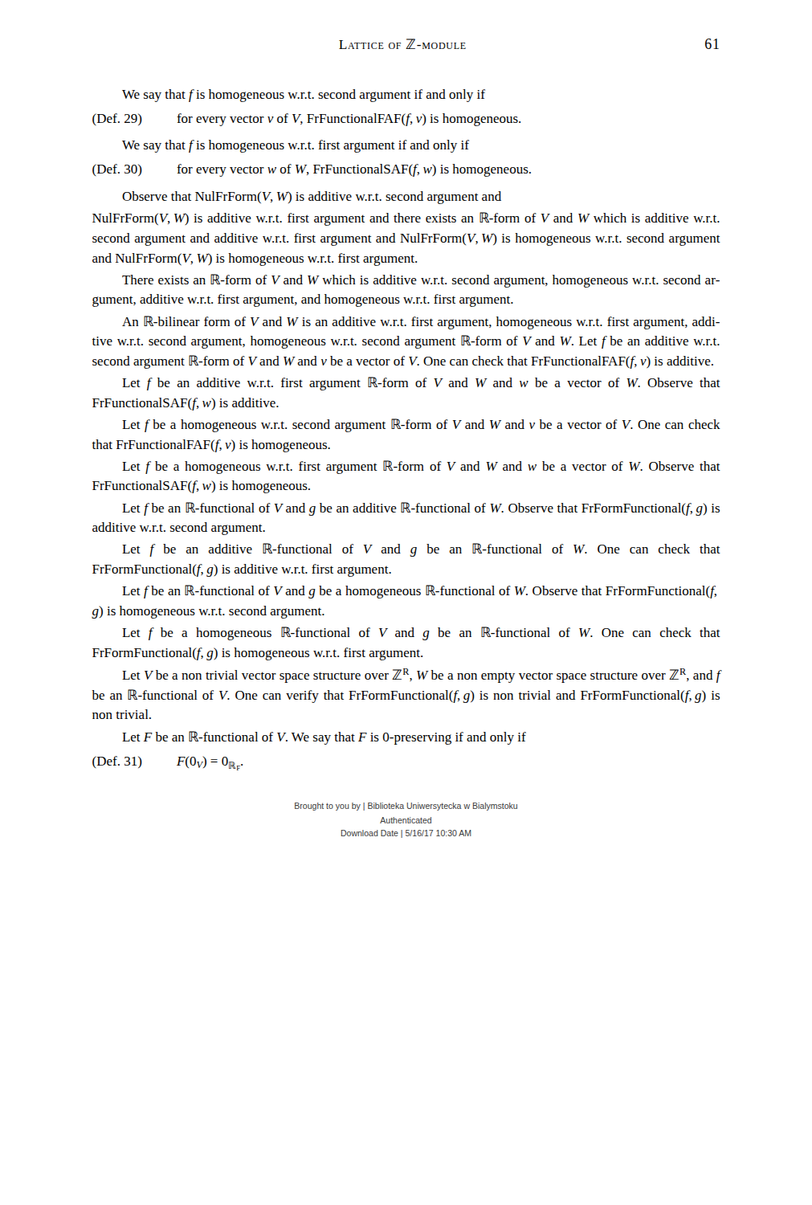Lattice of ℤ-module 61
We say that f is homogeneous w.r.t. second argument if and only if
(Def. 29) for every vector v of V, FrFunctionalFAF(f, v) is homogeneous.
We say that f is homogeneous w.r.t. first argument if and only if
(Def. 30) for every vector w of W, FrFunctionalSAF(f, w) is homogeneous.
Observe that NulFrForm(V, W) is additive w.r.t. second argument and
NulFrForm(V, W) is additive w.r.t. first argument and there exists an ℝ-form of V and W which is additive w.r.t. second argument and additive w.r.t. first argument and NulFrForm(V, W) is homogeneous w.r.t. second argument and NulFrForm(V, W) is homogeneous w.r.t. first argument.
There exists an ℝ-form of V and W which is additive w.r.t. second argument, homogeneous w.r.t. second argument, additive w.r.t. first argument, and homogeneous w.r.t. first argument.
An ℝ-bilinear form of V and W is an additive w.r.t. first argument, homogeneous w.r.t. first argument, additive w.r.t. second argument, homogeneous w.r.t. second argument ℝ-form of V and W. Let f be an additive w.r.t. second argument ℝ-form of V and W and v be a vector of V. One can check that FrFunctionalFAF(f, v) is additive.
Let f be an additive w.r.t. first argument ℝ-form of V and W and w be a vector of W. Observe that FrFunctionalSAF(f, w) is additive.
Let f be a homogeneous w.r.t. second argument ℝ-form of V and W and v be a vector of V. One can check that FrFunctionalFAF(f, v) is homogeneous.
Let f be a homogeneous w.r.t. first argument ℝ-form of V and W and w be a vector of W. Observe that FrFunctionalSAF(f, w) is homogeneous.
Let f be an ℝ-functional of V and g be an additive ℝ-functional of W. Observe that FrFormFunctional(f, g) is additive w.r.t. second argument.
Let f be an additive ℝ-functional of V and g be an ℝ-functional of W. One can check that FrFormFunctional(f, g) is additive w.r.t. first argument.
Let f be an ℝ-functional of V and g be a homogeneous ℝ-functional of W. Observe that FrFormFunctional(f, g) is homogeneous w.r.t. second argument.
Let f be a homogeneous ℝ-functional of V and g be an ℝ-functional of W. One can check that FrFormFunctional(f, g) is homogeneous w.r.t. first argument.
Let V be a non trivial vector space structure over ℤR, W be a non empty vector space structure over ℤR, and f be an ℝ-functional of V. One can verify that FrFormFunctional(f, g) is non trivial and FrFormFunctional(f, g) is non trivial.
Let F be an ℝ-functional of V. We say that F is 0-preserving if and only if
(Def. 31) F(0V) = 0ℝF.
Brought to you by | Biblioteka Uniwersytecka w Bialymstoku
Authenticated
Download Date | 5/16/17 10:30 AM